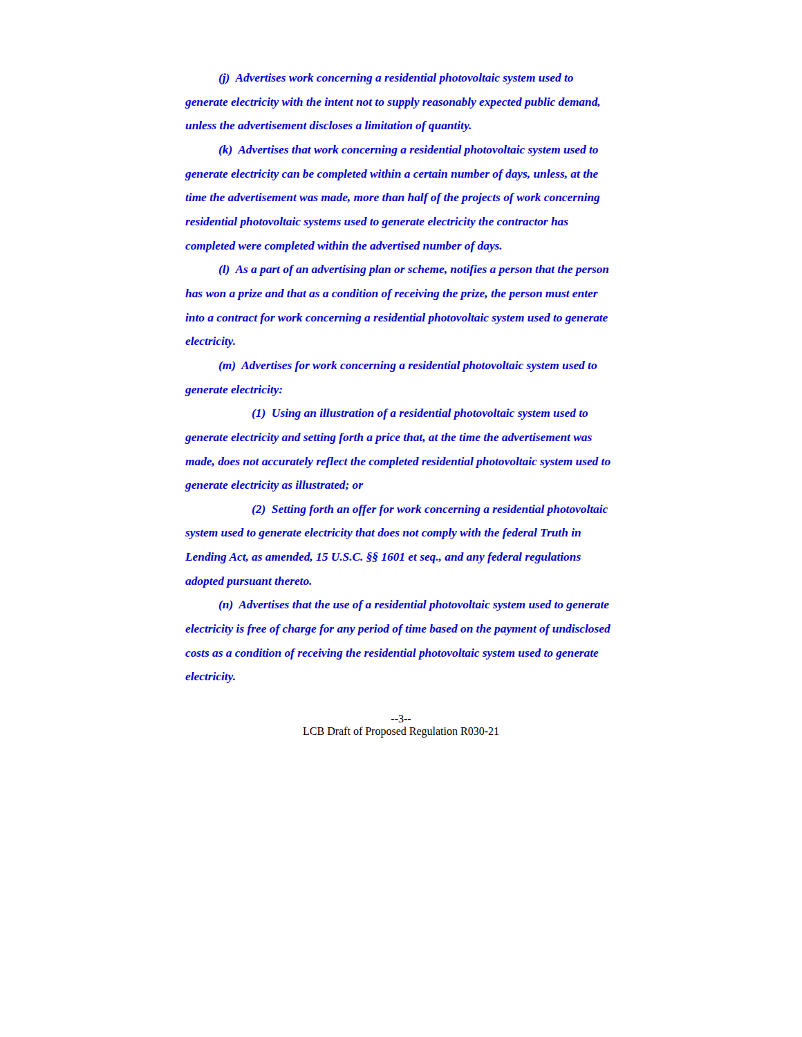(j) Advertises work concerning a residential photovoltaic system used to generate electricity with the intent not to supply reasonably expected public demand, unless the advertisement discloses a limitation of quantity.
(k) Advertises that work concerning a residential photovoltaic system used to generate electricity can be completed within a certain number of days, unless, at the time the advertisement was made, more than half of the projects of work concerning residential photovoltaic systems used to generate electricity the contractor has completed were completed within the advertised number of days.
(l) As a part of an advertising plan or scheme, notifies a person that the person has won a prize and that as a condition of receiving the prize, the person must enter into a contract for work concerning a residential photovoltaic system used to generate electricity.
(m) Advertises for work concerning a residential photovoltaic system used to generate electricity:
(1) Using an illustration of a residential photovoltaic system used to generate electricity and setting forth a price that, at the time the advertisement was made, does not accurately reflect the completed residential photovoltaic system used to generate electricity as illustrated; or
(2) Setting forth an offer for work concerning a residential photovoltaic system used to generate electricity that does not comply with the federal Truth in Lending Act, as amended, 15 U.S.C. §§ 1601 et seq., and any federal regulations adopted pursuant thereto.
(n) Advertises that the use of a residential photovoltaic system used to generate electricity is free of charge for any period of time based on the payment of undisclosed costs as a condition of receiving the residential photovoltaic system used to generate electricity.
--3-- LCB Draft of Proposed Regulation R030-21